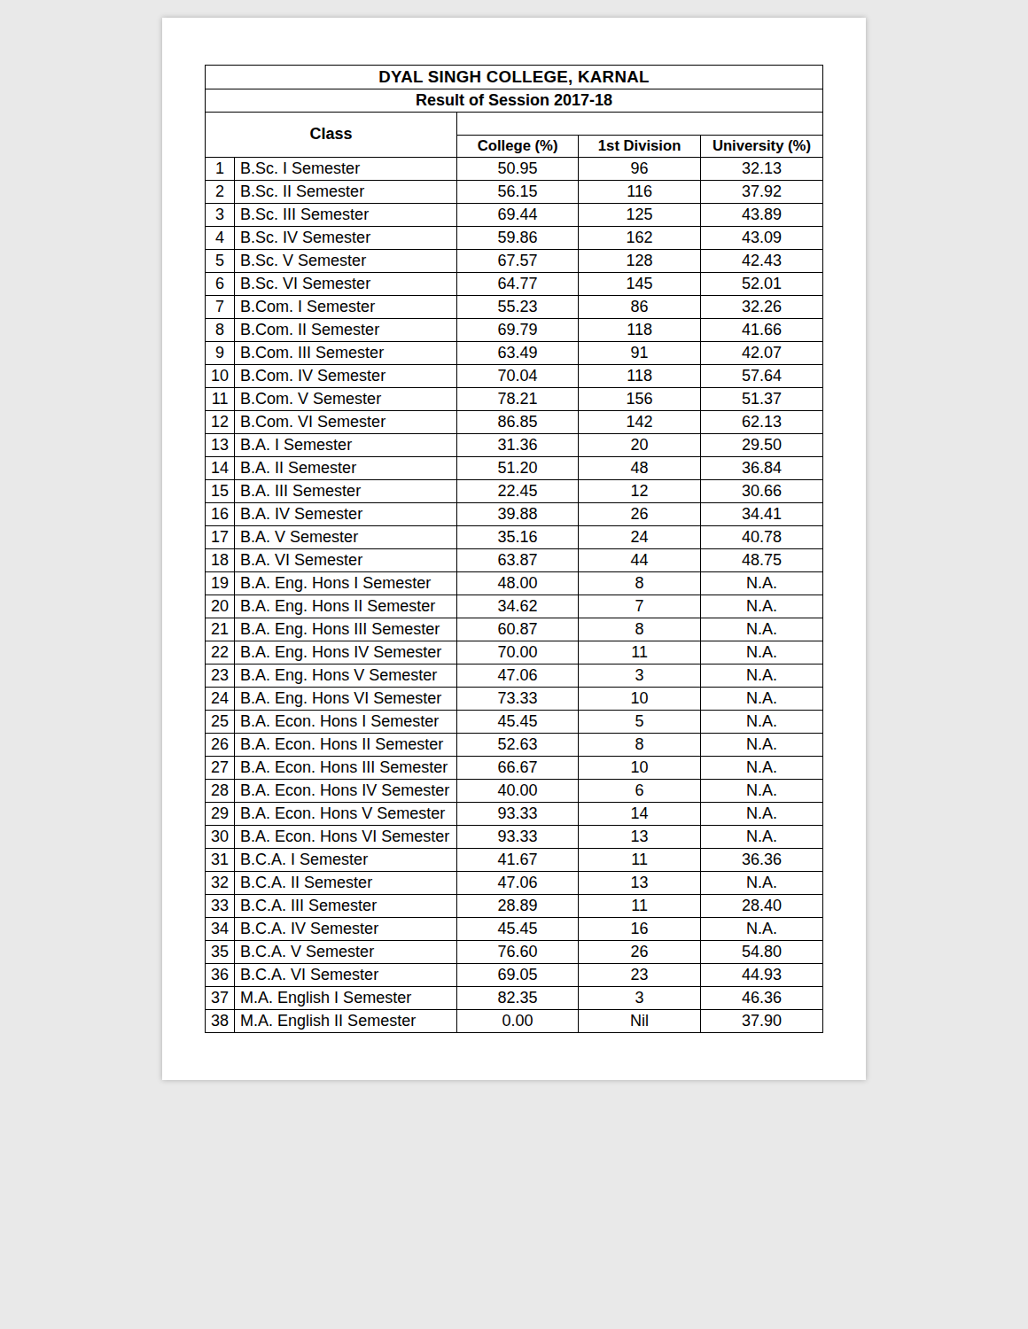| DYAL SINGH COLLEGE, KARNAL |
| Result of Session 2017-18 |
| Class | |
| College (%) | 1st Division | University (%) |
| 1 | B.Sc. I Semester | 50.95 | 96 | 32.13 |
| 2 | B.Sc. II Semester | 56.15 | 116 | 37.92 |
| 3 | B.Sc. III Semester | 69.44 | 125 | 43.89 |
| 4 | B.Sc. IV Semester | 59.86 | 162 | 43.09 |
| 5 | B.Sc. V Semester | 67.57 | 128 | 42.43 |
| 6 | B.Sc. VI Semester | 64.77 | 145 | 52.01 |
| 7 | B.Com. I Semester | 55.23 | 86 | 32.26 |
| 8 | B.Com. II Semester | 69.79 | 118 | 41.66 |
| 9 | B.Com. III Semester | 63.49 | 91 | 42.07 |
| 10 | B.Com. IV Semester | 70.04 | 118 | 57.64 |
| 11 | B.Com. V Semester | 78.21 | 156 | 51.37 |
| 12 | B.Com. VI Semester | 86.85 | 142 | 62.13 |
| 13 | B.A. I Semester | 31.36 | 20 | 29.50 |
| 14 | B.A. II Semester | 51.20 | 48 | 36.84 |
| 15 | B.A. III Semester | 22.45 | 12 | 30.66 |
| 16 | B.A. IV Semester | 39.88 | 26 | 34.41 |
| 17 | B.A. V Semester | 35.16 | 24 | 40.78 |
| 18 | B.A. VI Semester | 63.87 | 44 | 48.75 |
| 19 | B.A. Eng. Hons I Semester | 48.00 | 8 | N.A. |
| 20 | B.A. Eng. Hons II Semester | 34.62 | 7 | N.A. |
| 21 | B.A. Eng. Hons III Semester | 60.87 | 8 | N.A. |
| 22 | B.A. Eng. Hons IV Semester | 70.00 | 11 | N.A. |
| 23 | B.A. Eng. Hons V Semester | 47.06 | 3 | N.A. |
| 24 | B.A. Eng. Hons VI Semester | 73.33 | 10 | N.A. |
| 25 | B.A. Econ. Hons I Semester | 45.45 | 5 | N.A. |
| 26 | B.A. Econ. Hons II Semester | 52.63 | 8 | N.A. |
| 27 | B.A. Econ. Hons III Semester | 66.67 | 10 | N.A. |
| 28 | B.A. Econ. Hons IV Semester | 40.00 | 6 | N.A. |
| 29 | B.A. Econ. Hons V Semester | 93.33 | 14 | N.A. |
| 30 | B.A. Econ. Hons VI Semester | 93.33 | 13 | N.A. |
| 31 | B.C.A. I Semester | 41.67 | 11 | 36.36 |
| 32 | B.C.A. II Semester | 47.06 | 13 | N.A. |
| 33 | B.C.A. III Semester | 28.89 | 11 | 28.40 |
| 34 | B.C.A. IV Semester | 45.45 | 16 | N.A. |
| 35 | B.C.A. V Semester | 76.60 | 26 | 54.80 |
| 36 | B.C.A. VI Semester | 69.05 | 23 | 44.93 |
| 37 | M.A. English I Semester | 82.35 | 3 | 46.36 |
| 38 | M.A. English II Semester | 0.00 | Nil | 37.90 |